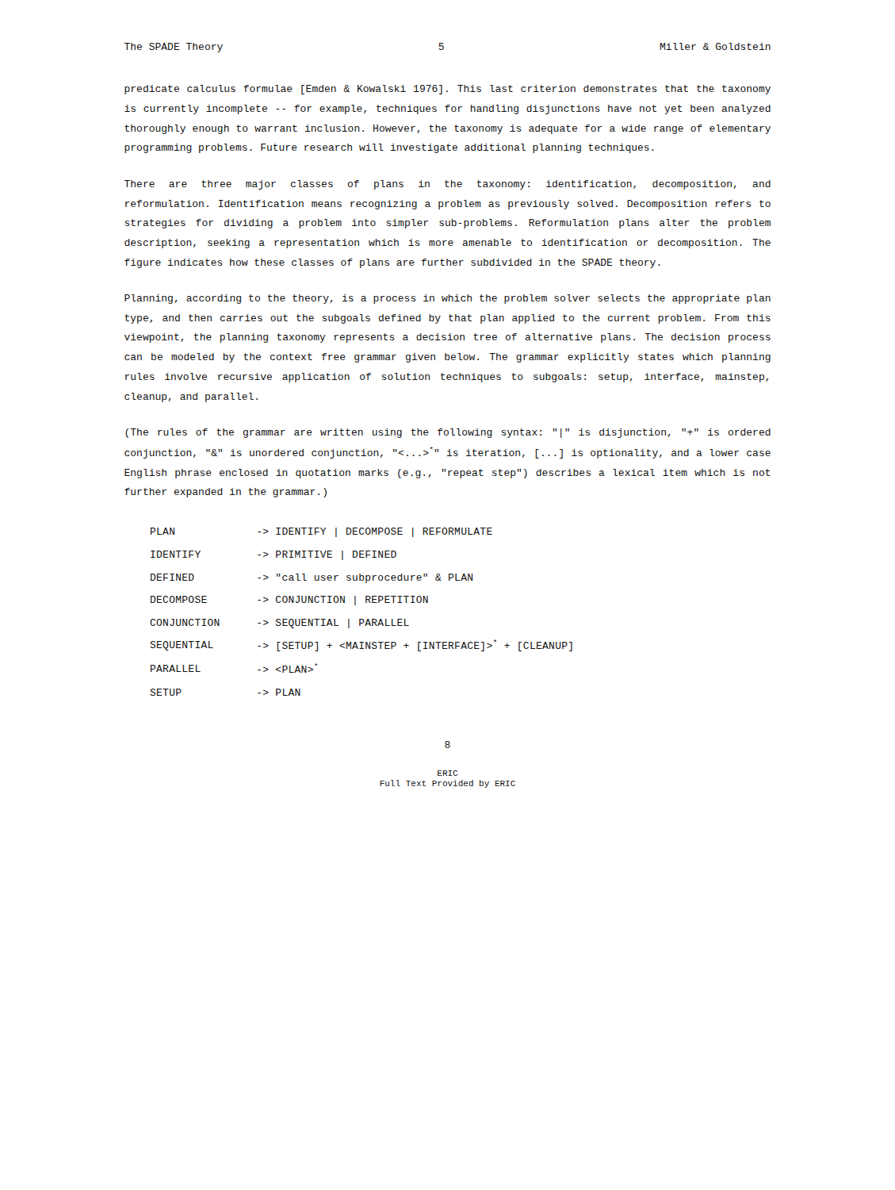The SPADE Theory 5 Miller & Goldstein
predicate calculus formulae [Emden & Kowalski 1976]. This last criterion demonstrates that the taxonomy is currently incomplete -- for example, techniques for handling disjunctions have not yet been analyzed thoroughly enough to warrant inclusion. However, the taxonomy is adequate for a wide range of elementary programming problems. Future research will investigate additional planning techniques.
There are three major classes of plans in the taxonomy: identification, decomposition, and reformulation. Identification means recognizing a problem as previously solved. Decomposition refers to strategies for dividing a problem into simpler sub-problems. Reformulation plans alter the problem description, seeking a representation which is more amenable to identification or decomposition. The figure indicates how these classes of plans are further subdivided in the SPADE theory.
Planning, according to the theory, is a process in which the problem solver selects the appropriate plan type, and then carries out the subgoals defined by that plan applied to the current problem. From this viewpoint, the planning taxonomy represents a decision tree of alternative plans. The decision process can be modeled by the context free grammar given below. The grammar explicitly states which planning rules involve recursive application of solution techniques to subgoals: setup, interface, mainstep, cleanup, and parallel.
(The rules of the grammar are written using the following syntax: "|" is disjunction, "+" is ordered conjunction, "&" is unordered conjunction, "<...>*" is iteration, [...] is optionality, and a lower case English phrase enclosed in quotation marks (e.g., "repeat step") describes a lexical item which is not further expanded in the grammar.)
| PLAN | -> IDENTIFY / DECOMPOSE / REFORMULATE |
| IDENTIFY | -> PRIMITIVE / DEFINED |
| DEFINED | -> "call user subprocedure" & PLAN |
| DECOMPOSE | -> CONJUNCTION / REPETITION |
| CONJUNCTION | -> SEQUENTIAL / PARALLEL |
| SEQUENTIAL | -> [SETUP] + <MAINSTEP + [INTERFACE]> * + [CLEANUP] |
| PARALLEL | -> <PLAN> * |
| SETUP | -> PLAN |
8
ERIC
Full Text Provided by ERIC